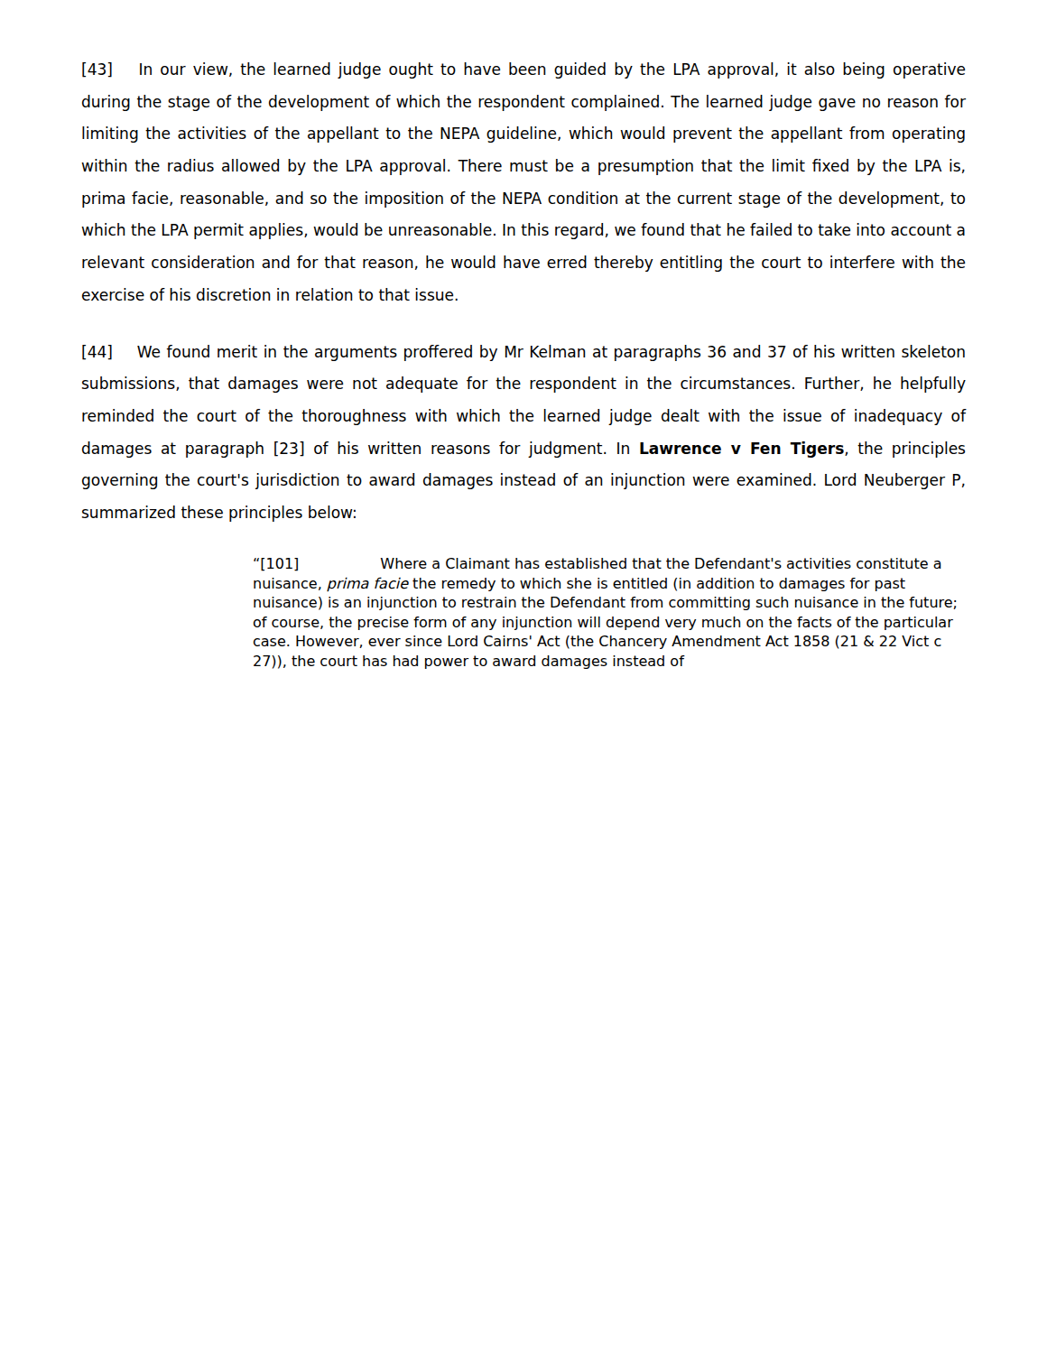[43] In our view, the learned judge ought to have been guided by the LPA approval, it also being operative during the stage of the development of which the respondent complained. The learned judge gave no reason for limiting the activities of the appellant to the NEPA guideline, which would prevent the appellant from operating within the radius allowed by the LPA approval. There must be a presumption that the limit fixed by the LPA is, prima facie, reasonable, and so the imposition of the NEPA condition at the current stage of the development, to which the LPA permit applies, would be unreasonable. In this regard, we found that he failed to take into account a relevant consideration and for that reason, he would have erred thereby entitling the court to interfere with the exercise of his discretion in relation to that issue.
[44] We found merit in the arguments proffered by Mr Kelman at paragraphs 36 and 37 of his written skeleton submissions, that damages were not adequate for the respondent in the circumstances. Further, he helpfully reminded the court of the thoroughness with which the learned judge dealt with the issue of inadequacy of damages at paragraph [23] of his written reasons for judgment. In Lawrence v Fen Tigers, the principles governing the court's jurisdiction to award damages instead of an injunction were examined. Lord Neuberger P, summarized these principles below:
“[101] Where a Claimant has established that the Defendant's activities constitute a nuisance, prima facie the remedy to which she is entitled (in addition to damages for past nuisance) is an injunction to restrain the Defendant from committing such nuisance in the future; of course, the precise form of any injunction will depend very much on the facts of the particular case. However, ever since Lord Cairns' Act (the Chancery Amendment Act 1858 (21 & 22 Vict c 27)), the court has had power to award damages instead of